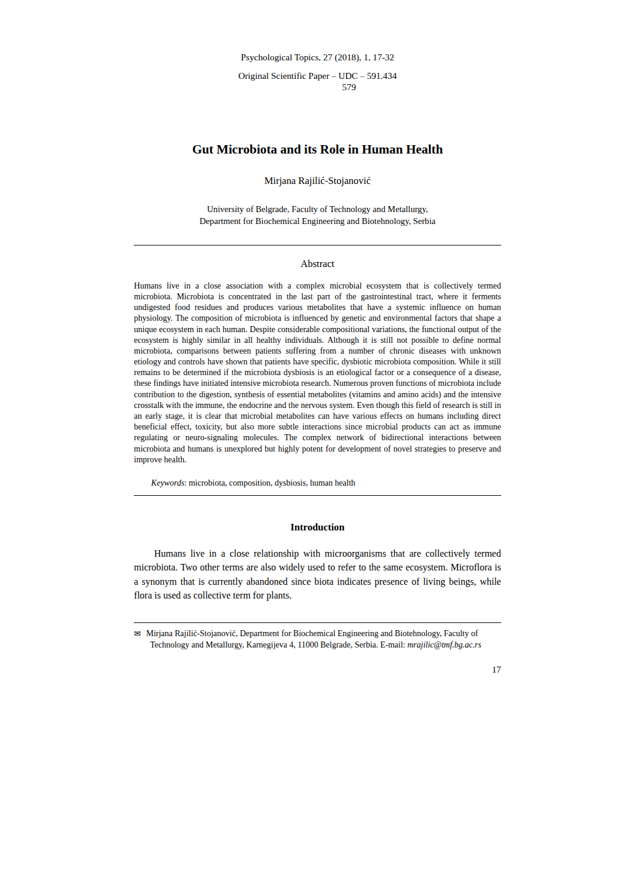Psychological Topics, 27 (2018), 1, 17-32
Original Scientific Paper – UDC – 591.434
579
Gut Microbiota and its Role in Human Health
Mirjana Rajilić-Stojanović
University of Belgrade, Faculty of Technology and Metallurgy,
Department for Biochemical Engineering and Biotehnology, Serbia
Abstract
Humans live in a close association with a complex microbial ecosystem that is collectively termed microbiota. Microbiota is concentrated in the last part of the gastrointestinal tract, where it ferments undigested food residues and produces various metabolites that have a systemic influence on human physiology. The composition of microbiota is influenced by genetic and environmental factors that shape a unique ecosystem in each human. Despite considerable compositional variations, the functional output of the ecosystem is highly similar in all healthy individuals. Although it is still not possible to define normal microbiota, comparisons between patients suffering from a number of chronic diseases with unknown etiology and controls have shown that patients have specific, dysbiotic microbiota composition. While it still remains to be determined if the microbiota dysbiosis is an etiological factor or a consequence of a disease, these findings have initiated intensive microbiota research. Numerous proven functions of microbiota include contribution to the digestion, synthesis of essential metabolites (vitamins and amino acids) and the intensive crosstalk with the immune, the endocrine and the nervous system. Even though this field of research is still in an early stage, it is clear that microbial metabolites can have various effects on humans including direct beneficial effect, toxicity, but also more subtle interactions since microbial products can act as immune regulating or neuro-signaling molecules. The complex network of bidirectional interactions between microbiota and humans is unexplored but highly potent for development of novel strategies to preserve and improve health.
Keywords: microbiota, composition, dysbiosis, human health
Introduction
Humans live in a close relationship with microorganisms that are collectively termed microbiota. Two other terms are also widely used to refer to the same ecosystem. Microflora is a synonym that is currently abandoned since biota indicates presence of living beings, while flora is used as collective term for plants.
✉ Mirjana Rajilić-Stojanović, Department for Biochemical Engineering and Biotehnology, Faculty of Technology and Metallurgy, Karnegijeva 4, 11000 Belgrade, Serbia. E-mail: mrajilic@tmf.bg.ac.rs
17